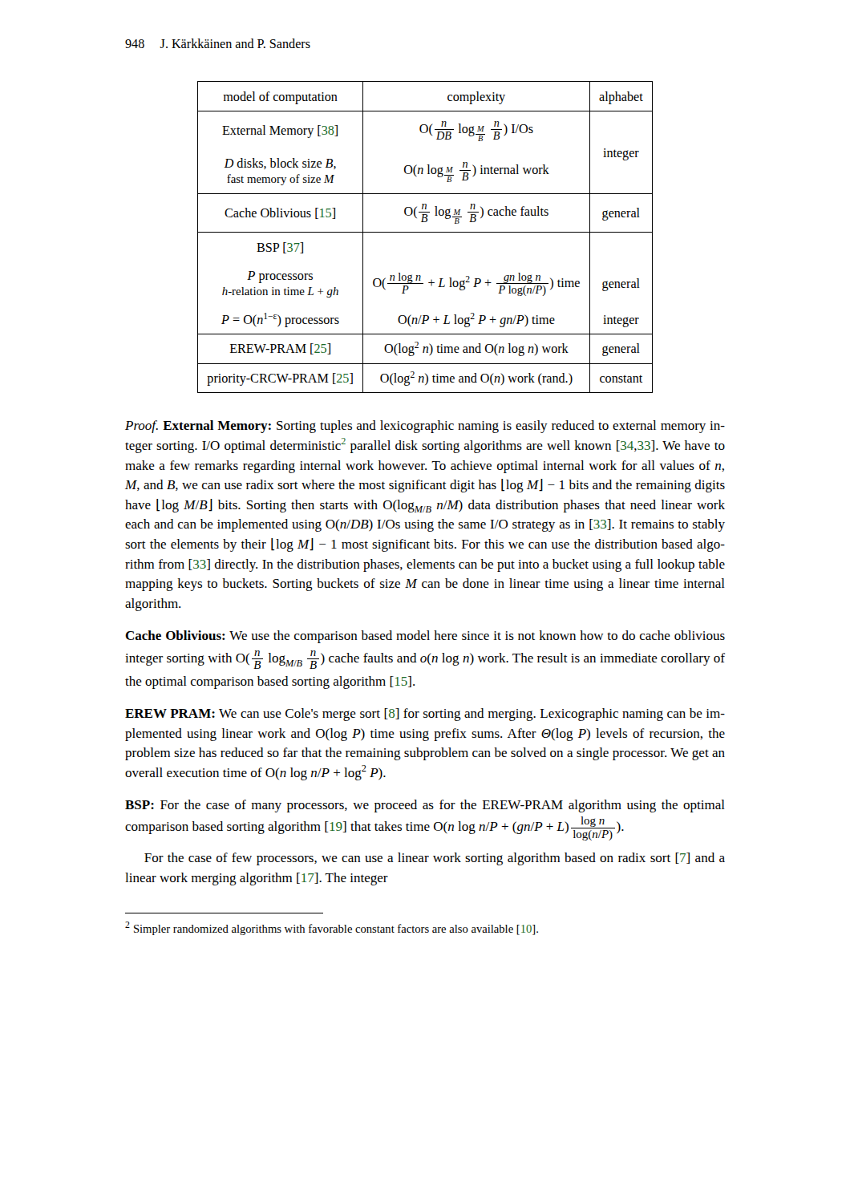948 J. Kärkkäinen and P. Sanders
| model of computation | complexity | alphabet |
| --- | --- | --- |
| External Memory [ 38 ] | O ( n DB log M B n B ) I/Os | integer |
| D disks, block size B , fast memory of size M | O ( n log M B n B ) internal work |
| Cache Oblivious [ 15 ] | O ( n B log M B n B ) cache faults | general |
| BSP [ 37 ] | | |
| P processors h -relation in time L + gh | O ( n log n P + L log 2 P + gn log n P log( n / P ) ) time | general |
| P = O ( n 1−ε ) processors | O ( n / P + L log 2 P + gn / P ) time | integer |
| EREW-PRAM [ 25 ] | O ( log 2 n ) time and O ( n log n ) work | general |
| priority-CRCW-PRAM [ 25 ] | O ( log 2 n ) time and O ( n ) work (rand.) | constant |
Proof. External Memory: Sorting tuples and lexicographic naming is easily reduced to external memory integer sorting. I/O optimal deterministic2 parallel disk sorting algorithms are well known [34,33]. We have to make a few remarks regarding internal work however. To achieve optimal internal work for all values of n, M, and B, we can use radix sort where the most significant digit has ⌊log M⌋ − 1 bits and the remaining digits have ⌊log M/B⌋ bits. Sorting then starts with O(logM/B n/M) data distribution phases that need linear work each and can be implemented using O(n/DB) I/Os using the same I/O strategy as in [33]. It remains to stably sort the elements by their ⌊log M⌋ − 1 most significant bits. For this we can use the distribution based algorithm from [33] directly. In the distribution phases, elements can be put into a bucket using a full lookup table mapping keys to buckets. Sorting buckets of size M can be done in linear time using a linear time internal algorithm.
Cache Oblivious: We use the comparison based model here since it is not known how to do cache oblivious integer sorting with O(nB logM/B nB) cache faults and o(n log n) work. The result is an immediate corollary of the optimal comparison based sorting algorithm [15].
EREW PRAM: We can use Cole's merge sort [8] for sorting and merging. Lexicographic naming can be implemented using linear work and O(log P) time using prefix sums. After Θ(log P) levels of recursion, the problem size has reduced so far that the remaining subproblem can be solved on a single processor. We get an overall execution time of O(n log n/P + log2 P).
BSP: For the case of many processors, we proceed as for the EREW-PRAM algorithm using the optimal comparison based sorting algorithm [19] that takes time O(n log n/P + (gn/P + L)log n log(n/P)).
For the case of few processors, we can use a linear work sorting algorithm based on radix sort [7] and a linear work merging algorithm [17]. The integer
2 Simpler randomized algorithms with favorable constant factors are also available [10].